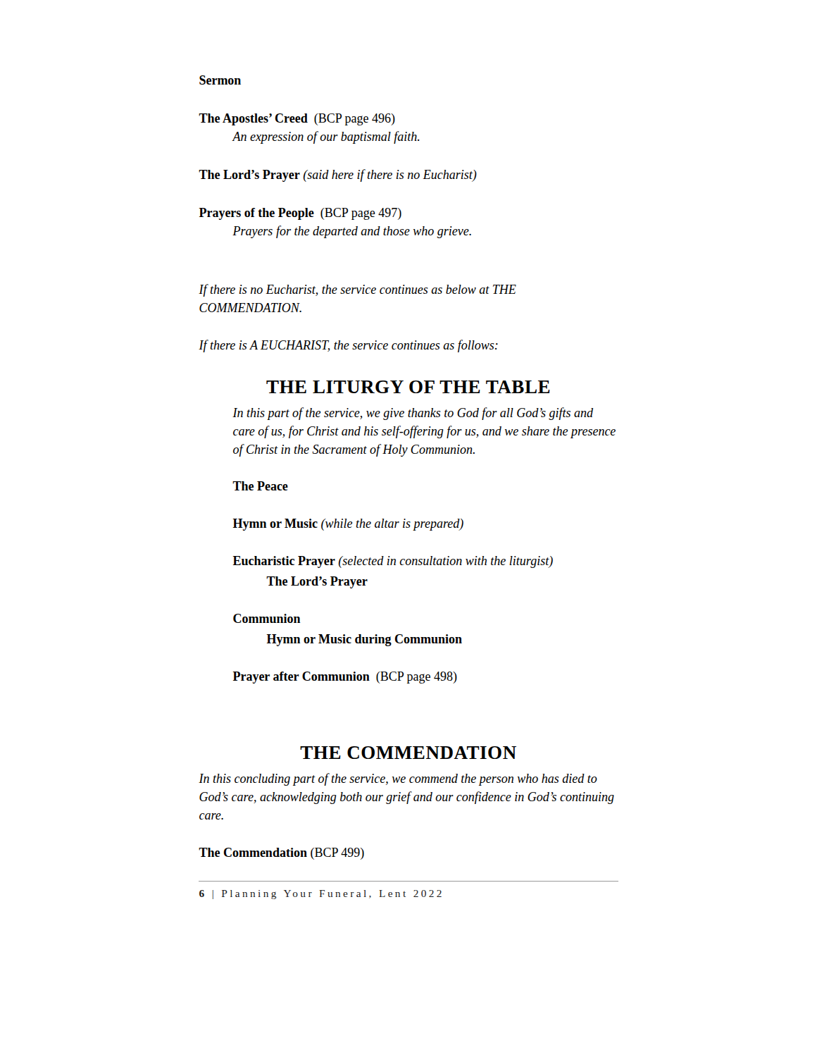Sermon
The Apostles’ Creed (BCP page 496) An expression of our baptismal faith.
The Lord’s Prayer (said here if there is no Eucharist)
Prayers of the People (BCP page 497) Prayers for the departed and those who grieve.
If there is no Eucharist, the service continues as below at THE COMMENDATION.
If there is A EUCHARIST, the service continues as follows:
THE LITURGY OF THE TABLE
In this part of the service, we give thanks to God for all God’s gifts and care of us, for Christ and his self-offering for us, and we share the presence of Christ in the Sacrament of Holy Communion.
The Peace
Hymn or Music (while the altar is prepared)
Eucharistic Prayer (selected in consultation with the liturgist)
The Lord’s Prayer
Communion
Hymn or Music during Communion
Prayer after Communion (BCP page 498)
THE COMMENDATION
In this concluding part of the service, we commend the person who has died to God’s care, acknowledging both our grief and our confidence in God’s continuing care.
The Commendation (BCP 499)
6 | Planning Your Funeral, Lent 2022